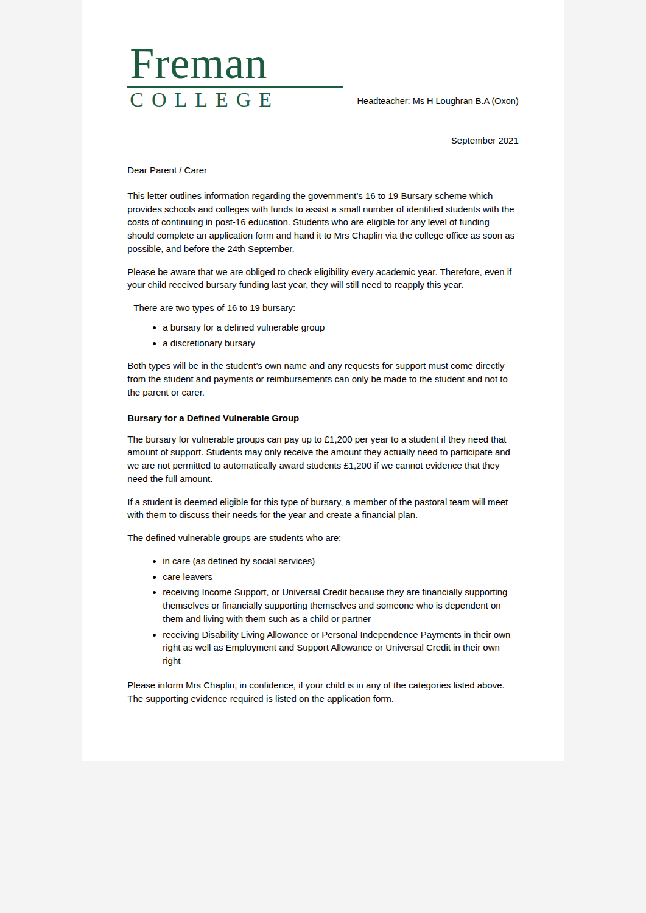Freman COLLEGE
Headteacher: Ms H Loughran B.A (Oxon)
September 2021
Dear Parent / Carer
This letter outlines information regarding the government’s 16 to 19 Bursary scheme which provides schools and colleges with funds to assist a small number of identified students with the costs of continuing in post-16 education. Students who are eligible for any level of funding should complete an application form and hand it to Mrs Chaplin via the college office as soon as possible, and before the 24th September.
Please be aware that we are obliged to check eligibility every academic year. Therefore, even if your child received bursary funding last year, they will still need to reapply this year.
There are two types of 16 to 19 bursary:
a bursary for a defined vulnerable group
a discretionary bursary
Both types will be in the student’s own name and any requests for support must come directly from the student and payments or reimbursements can only be made to the student and not to the parent or carer.
Bursary for a Defined Vulnerable Group
The bursary for vulnerable groups can pay up to £1,200 per year to a student if they need that amount of support. Students may only receive the amount they actually need to participate and we are not permitted to automatically award students £1,200 if we cannot evidence that they need the full amount.
If a student is deemed eligible for this type of bursary, a member of the pastoral team will meet with them to discuss their needs for the year and create a financial plan.
The defined vulnerable groups are students who are:
in care (as defined by social services)
care leavers
receiving Income Support, or Universal Credit because they are financially supporting themselves or financially supporting themselves and someone who is dependent on them and living with them such as a child or partner
receiving Disability Living Allowance or Personal Independence Payments in their own right as well as Employment and Support Allowance or Universal Credit in their own right
Please inform Mrs Chaplin, in confidence, if your child is in any of the categories listed above. The supporting evidence required is listed on the application form.